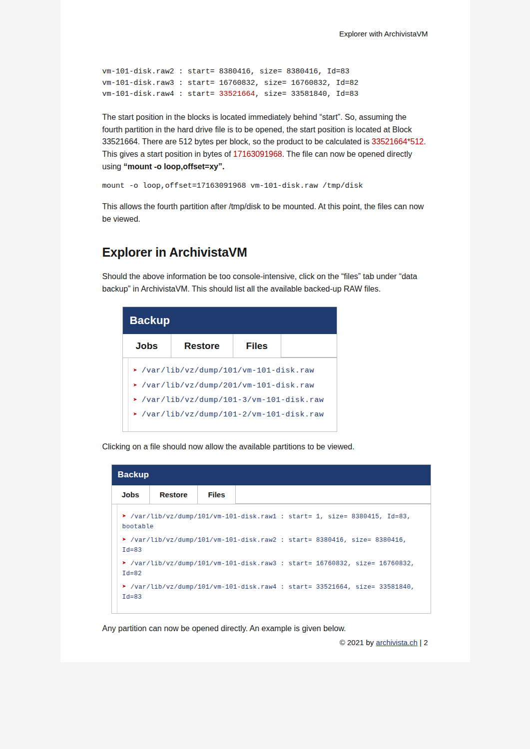Explorer with ArchivistaVM
vm-101-disk.raw2 : start= 8380416, size= 8380416, Id=83
vm-101-disk.raw3 : start= 16760832, size= 16760832, Id=82
vm-101-disk.raw4 : start= 33521664, size= 33581840, Id=83
The start position in the blocks is located immediately behind “start”. So, assuming the fourth partition in the hard drive file is to be opened, the start position is located at Block 33521664. There are 512 bytes per block, so the product to be calculated is 33521664*512. This gives a start position in bytes of 17163091968. The file can now be opened directly using “mount -o loop,offset=xy”.
mount -o loop,offset=17163091968 vm-101-disk.raw /tmp/disk
This allows the fourth partition after /tmp/disk to be mounted. At this point, the files can now be viewed.
Explorer in ArchivistaVM
Should the above information be too console-intensive, click on the “files” tab under “data backup” in ArchivistaVM. This should list all the available backed-up RAW files.
Backup
Jobs
Restore
Files
➤/var/lib/vz/dump/101/vm-101-disk.raw
➤/var/lib/vz/dump/201/vm-101-disk.raw
➤/var/lib/vz/dump/101-3/vm-101-disk.raw
➤/var/lib/vz/dump/101-2/vm-101-disk.raw
Clicking on a file should now allow the available partitions to be viewed.
Backup
Jobs
Restore
Files
➤/var/lib/vz/dump/101/vm-101-disk.raw1 : start= 1, size= 8380415, Id=83, bootable
➤/var/lib/vz/dump/101/vm-101-disk.raw2 : start= 8380416, size= 8380416, Id=83
➤/var/lib/vz/dump/101/vm-101-disk.raw3 : start= 16760832, size= 16760832, Id=82
➤/var/lib/vz/dump/101/vm-101-disk.raw4 : start= 33521664, size= 33581840, Id=83
Any partition can now be opened directly. An example is given below.
© 2021 by archivista.ch | 2